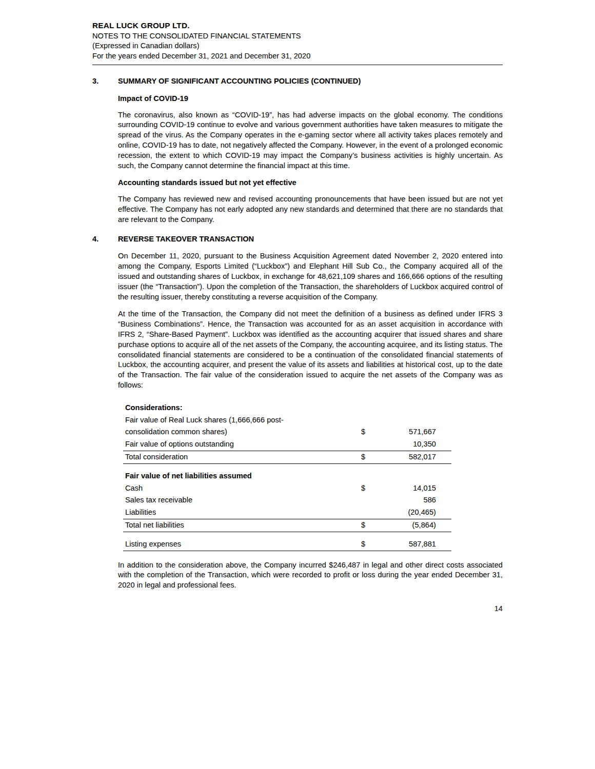REAL LUCK GROUP LTD.
NOTES TO THE CONSOLIDATED FINANCIAL STATEMENTS
(Expressed in Canadian dollars)
For the years ended December 31, 2021 and December 31, 2020
3. SUMMARY OF SIGNIFICANT ACCOUNTING POLICIES (CONTINUED)
Impact of COVID-19
The coronavirus, also known as “COVID-19”, has had adverse impacts on the global economy. The conditions surrounding COVID-19 continue to evolve and various government authorities have taken measures to mitigate the spread of the virus. As the Company operates in the e-gaming sector where all activity takes places remotely and online, COVID-19 has to date, not negatively affected the Company. However, in the event of a prolonged economic recession, the extent to which COVID-19 may impact the Company’s business activities is highly uncertain. As such, the Company cannot determine the financial impact at this time.
Accounting standards issued but not yet effective
The Company has reviewed new and revised accounting pronouncements that have been issued but are not yet effective. The Company has not early adopted any new standards and determined that there are no standards that are relevant to the Company.
4. REVERSE TAKEOVER TRANSACTION
On December 11, 2020, pursuant to the Business Acquisition Agreement dated November 2, 2020 entered into among the Company, Esports Limited (“Luckbox”) and Elephant Hill Sub Co., the Company acquired all of the issued and outstanding shares of Luckbox, in exchange for 48,621,109 shares and 166,666 options of the resulting issuer (the “Transaction”). Upon the completion of the Transaction, the shareholders of Luckbox acquired control of the resulting issuer, thereby constituting a reverse acquisition of the Company.
At the time of the Transaction, the Company did not meet the definition of a business as defined under IFRS 3 “Business Combinations”. Hence, the Transaction was accounted for as an asset acquisition in accordance with IFRS 2, “Share-Based Payment”. Luckbox was identified as the accounting acquirer that issued shares and share purchase options to acquire all of the net assets of the Company, the accounting acquiree, and its listing status. The consolidated financial statements are considered to be a continuation of the consolidated financial statements of Luckbox, the accounting acquirer, and present the value of its assets and liabilities at historical cost, up to the date of the Transaction. The fair value of the consideration issued to acquire the net assets of the Company was as follows:
| Considerations: | | |
| Fair value of Real Luck shares (1,666,666 post- | | |
| consolidation common shares) | $ | 571,667 |
| Fair value of options outstanding | | 10,350 |
| Total consideration | $ | 582,017 |
| Fair value of net liabilities assumed | | |
| Cash | $ | 14,015 |
| Sales tax receivable | | 586 |
| Liabilities | | (20,465) |
| Total net liabilities | $ | (5,864) |
| Listing expenses | $ | 587,881 |
In addition to the consideration above, the Company incurred $246,487 in legal and other direct costs associated with the completion of the Transaction, which were recorded to profit or loss during the year ended December 31, 2020 in legal and professional fees.
14